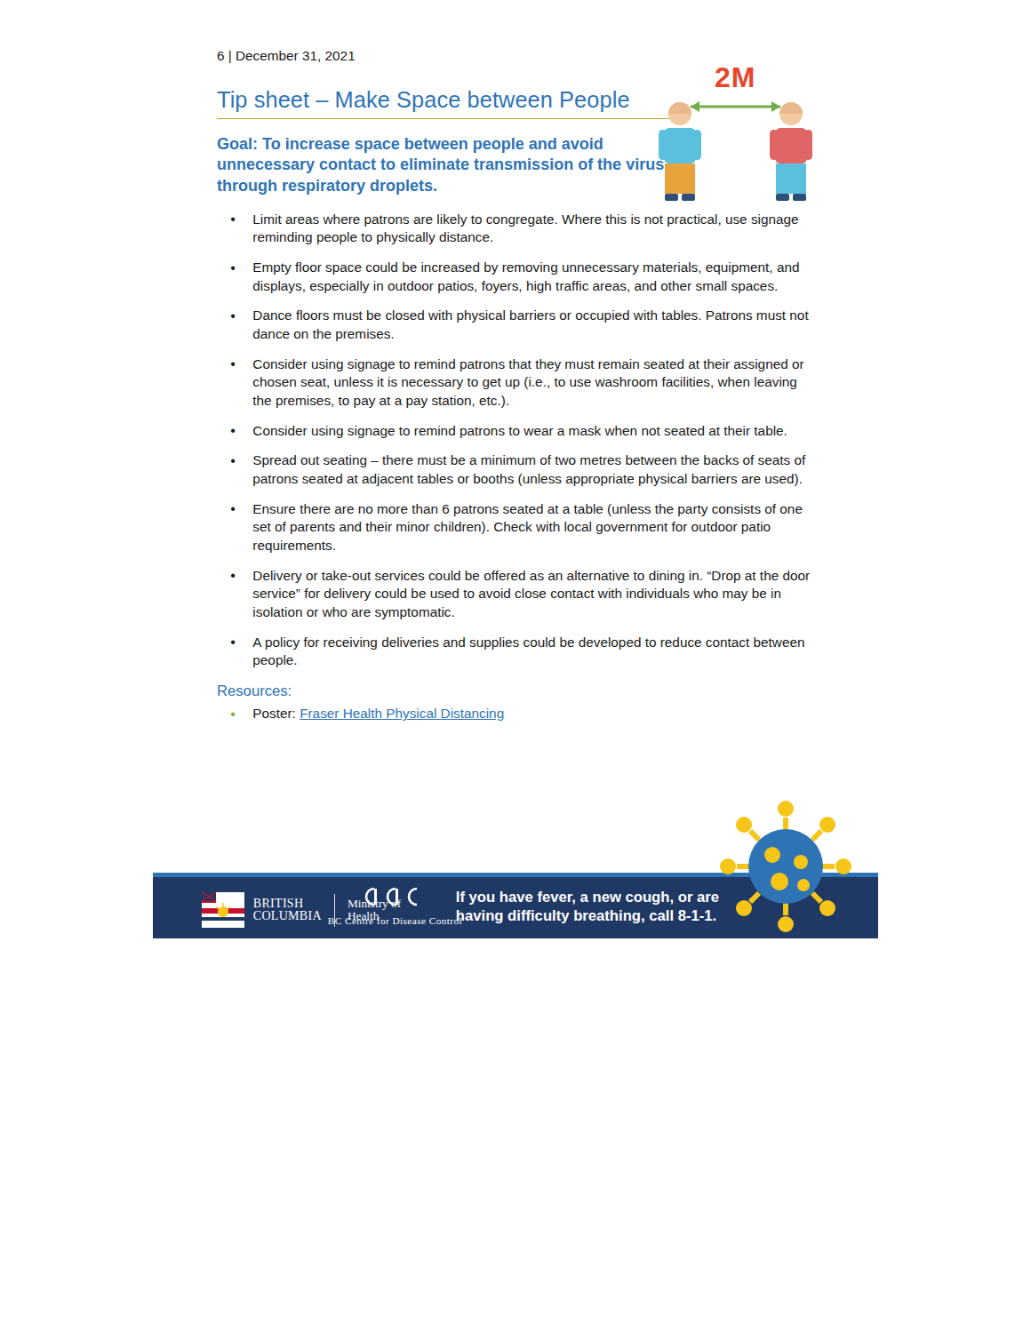6 | December 31, 2021
Tip sheet – Make Space between People
2M
Goal: To increase space between people and avoid unnecessary contact to eliminate transmission of the virus through respiratory droplets.
Limit areas where patrons are likely to congregate. Where this is not practical, use signage reminding people to physically distance.
Empty floor space could be increased by removing unnecessary materials, equipment, and displays, especially in outdoor patios, foyers, high traffic areas, and other small spaces.
Dance floors must be closed with physical barriers or occupied with tables. Patrons must not dance on the premises.
Consider using signage to remind patrons that they must remain seated at their assigned or chosen seat, unless it is necessary to get up (i.e., to use washroom facilities, when leaving the premises, to pay at a pay station, etc.).
Consider using signage to remind patrons to wear a mask when not seated at their table.
Spread out seating – there must be a minimum of two metres between the backs of seats of patrons seated at adjacent tables or booths (unless appropriate physical barriers are used).
Ensure there are no more than 6 patrons seated at a table (unless the party consists of one set of parents and their minor children). Check with local government for outdoor patio requirements.
Delivery or take-out services could be offered as an alternative to dining in. “Drop at the door service” for delivery could be used to avoid close contact with individuals who may be in isolation or who are symptomatic.
A policy for receiving deliveries and supplies could be developed to reduce contact between people.
Resources:
Poster: Fraser Health Physical Distancing
BRITISH
COLUMBIA
Ministry of
Health
BC Centre for Disease Control
If you have fever, a new cough, or are
having difficulty breathing, call 8-1-1.